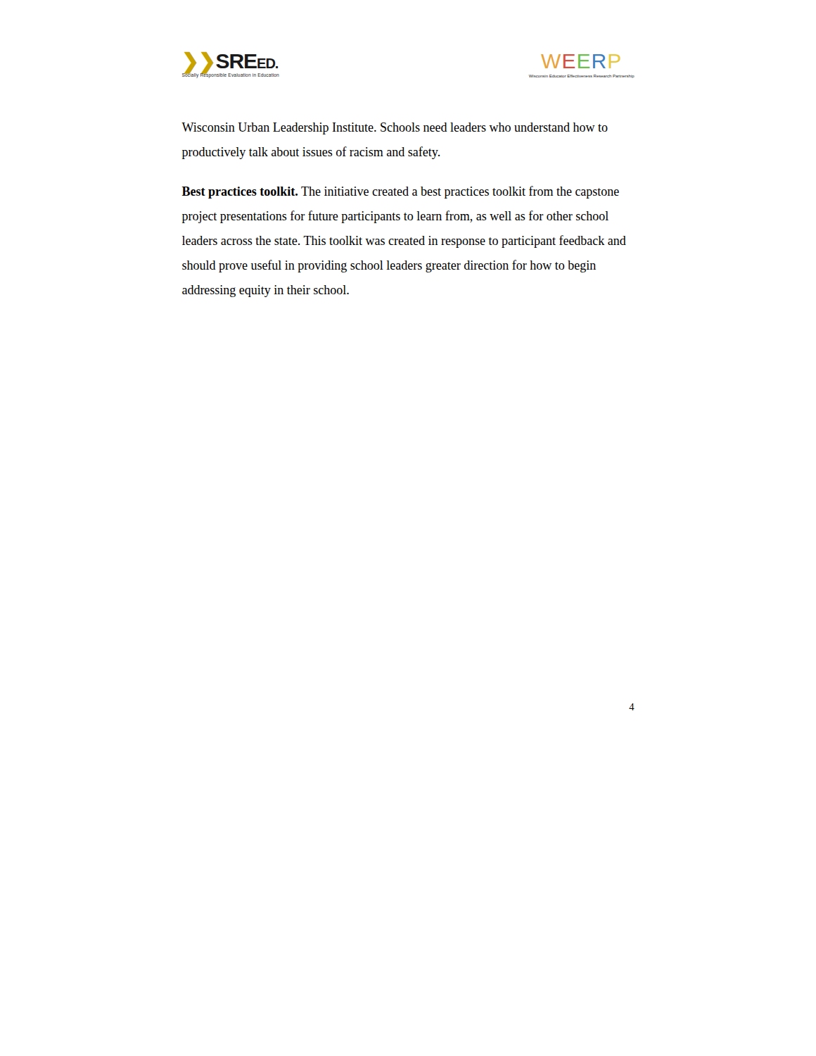❯❯SREED.
Socially Responsible Evaluation in Education
WEERP
Wisconsin Educator Effectiveness Research Partnership
Wisconsin Urban Leadership Institute. Schools need leaders who understand how to productively talk about issues of racism and safety.
Best practices toolkit. The initiative created a best practices toolkit from the capstone project presentations for future participants to learn from, as well as for other school leaders across the state. This toolkit was created in response to participant feedback and should prove useful in providing school leaders greater direction for how to begin addressing equity in their school.
4